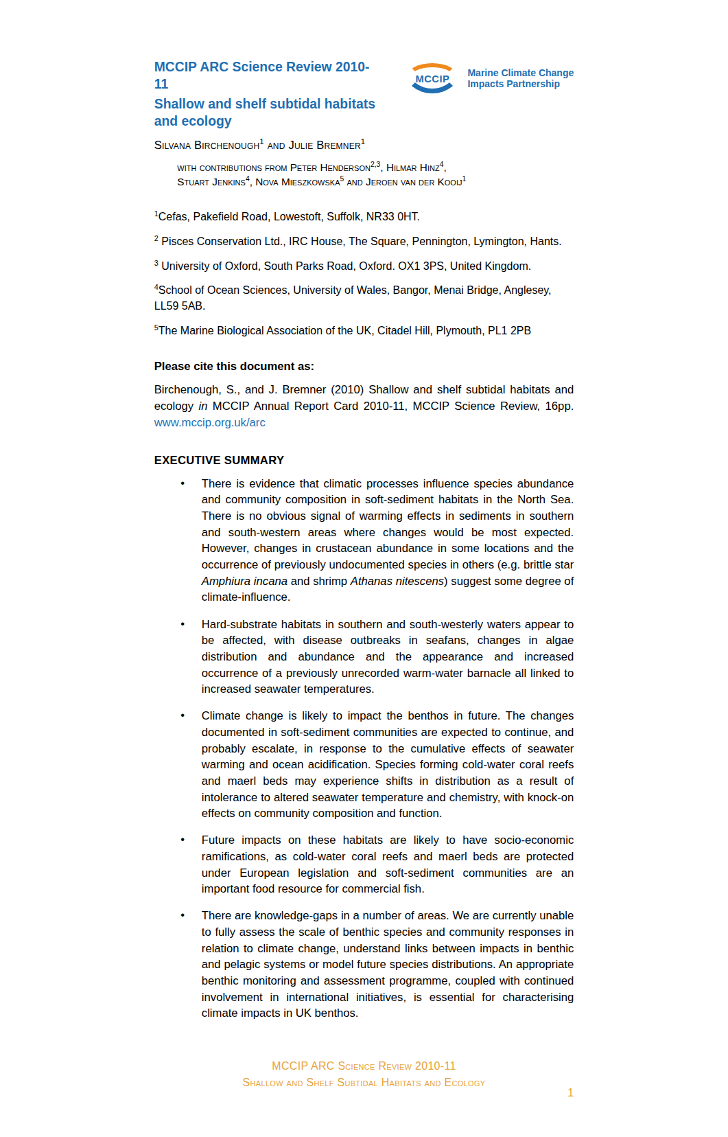MCCIP ARC Science Review 2010-11
Shallow and shelf subtidal habitats and ecology
MCCIP
Marine Climate Change
Impacts Partnership
Silvana Birchenough1 and Julie Bremner1
with contributions from Peter Henderson2,3, Hilmar Hinz4,
Stuart Jenkins4, Nova Mieszkowska5 and Jeroen van der Kooij1
1Cefas, Pakefield Road, Lowestoft, Suffolk, NR33 0HT.
2 Pisces Conservation Ltd., IRC House, The Square, Pennington, Lymington, Hants.
3 University of Oxford, South Parks Road, Oxford. OX1 3PS, United Kingdom.
4School of Ocean Sciences, University of Wales, Bangor, Menai Bridge, Anglesey, LL59 5AB.
5The Marine Biological Association of the UK, Citadel Hill, Plymouth, PL1 2PB
Please cite this document as:
Birchenough, S., and J. Bremner (2010) Shallow and shelf subtidal habitats and ecology in MCCIP Annual Report Card 2010-11, MCCIP Science Review, 16pp. www.mccip.org.uk/arc
EXECUTIVE SUMMARY
There is evidence that climatic processes influence species abundance and community composition in soft-sediment habitats in the North Sea. There is no obvious signal of warming effects in sediments in southern and south-western areas where changes would be most expected. However, changes in crustacean abundance in some locations and the occurrence of previously undocumented species in others (e.g. brittle star Amphiura incana and shrimp Athanas nitescens) suggest some degree of climate-influence.
Hard-substrate habitats in southern and south-westerly waters appear to be affected, with disease outbreaks in seafans, changes in algae distribution and abundance and the appearance and increased occurrence of a previously unrecorded warm-water barnacle all linked to increased seawater temperatures.
Climate change is likely to impact the benthos in future. The changes documented in soft-sediment communities are expected to continue, and probably escalate, in response to the cumulative effects of seawater warming and ocean acidification. Species forming cold-water coral reefs and maerl beds may experience shifts in distribution as a result of intolerance to altered seawater temperature and chemistry, with knock-on effects on community composition and function.
Future impacts on these habitats are likely to have socio-economic ramifications, as cold-water coral reefs and maerl beds are protected under European legislation and soft-sediment communities are an important food resource for commercial fish.
There are knowledge-gaps in a number of areas. We are currently unable to fully assess the scale of benthic species and community responses in relation to climate change, understand links between impacts in benthic and pelagic systems or model future species distributions. An appropriate benthic monitoring and assessment programme, coupled with continued involvement in international initiatives, is essential for characterising climate impacts in UK benthos.
MCCIP ARC Science Review 2010-11
Shallow and Shelf Subtidal Habitats and Ecology
1